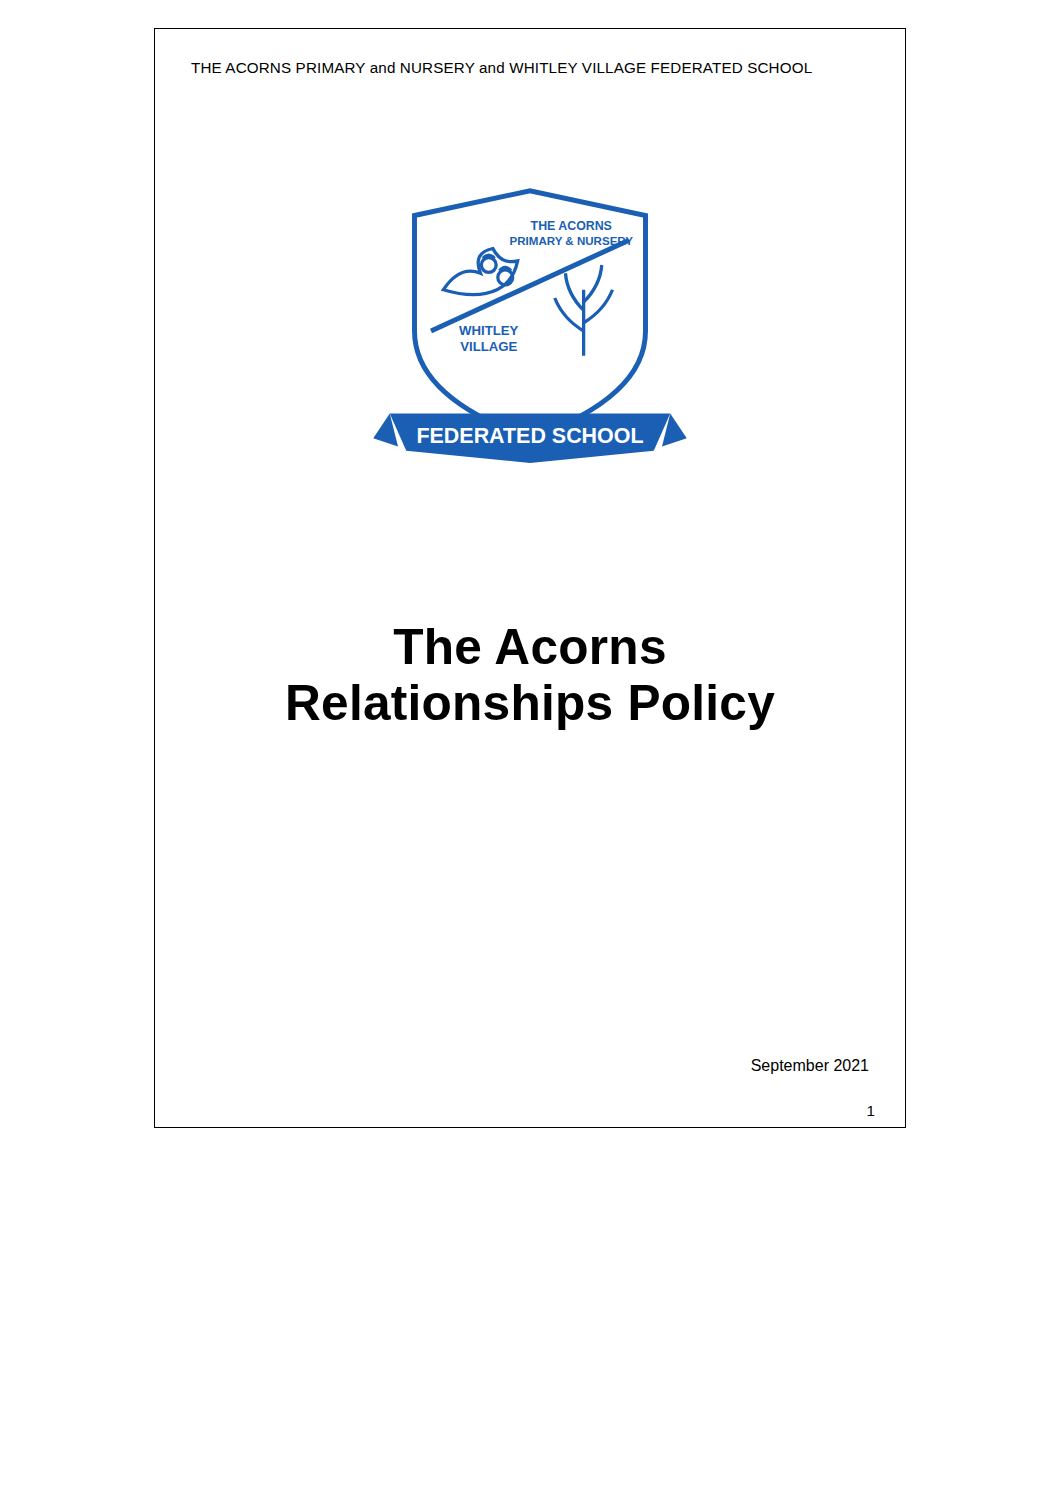THE ACORNS PRIMARY and NURSERY and WHITLEY VILLAGE FEDERATED SCHOOL
The Acorns Primary & Nursery and Whitley Village Federated School crest THE ACORNS PRIMARY & NURSERY WHITLEY VILLAGE FEDERATED SCHOOL
The Acorns
Relationships Policy
September 2021
1